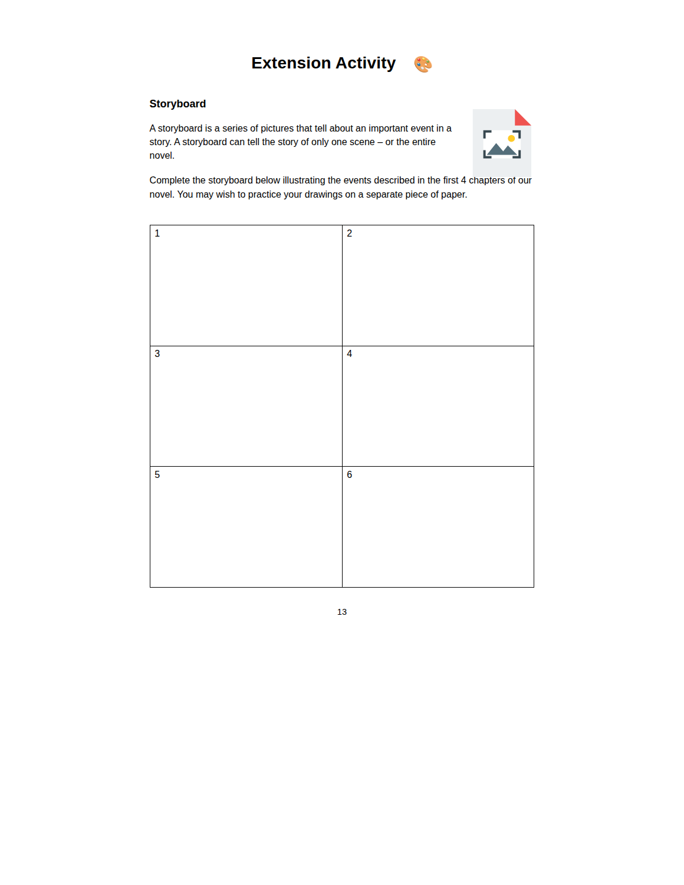Extension Activity 🎨
Storyboard
A storyboard is a series of pictures that tell about an important event in a story. A storyboard can tell the story of only one scene – or the entire novel.
Complete the storyboard below illustrating the events described in the first 4 chapters of our novel. You may wish to practice your drawings on a separate piece of paper.
| 1 | 2 |
| 3 | 4 |
| 5 | 6 |
13